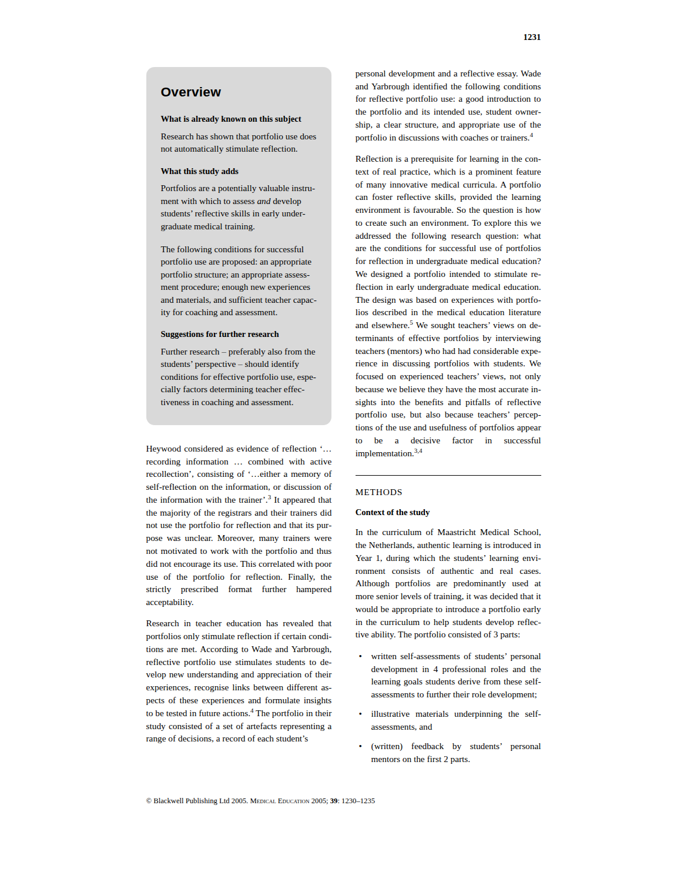1231
Overview
What is already known on this subject
Research has shown that portfolio use does not automatically stimulate reflection.
What this study adds
Portfolios are a potentially valuable instrument with which to assess and develop students’ reflective skills in early undergraduate medical training.
The following conditions for successful portfolio use are proposed: an appropriate portfolio structure; an appropriate assessment procedure; enough new experiences and materials, and sufficient teacher capacity for coaching and assessment.
Suggestions for further research
Further research – preferably also from the students’ perspective – should identify conditions for effective portfolio use, especially factors determining teacher effectiveness in coaching and assessment.
Heywood considered as evidence of reflection ‘…recording information … combined with active recollection’, consisting of ‘…either a memory of self-reflection on the information, or discussion of the information with the trainer’.3 It appeared that the majority of the registrars and their trainers did not use the portfolio for reflection and that its purpose was unclear. Moreover, many trainers were not motivated to work with the portfolio and thus did not encourage its use. This correlated with poor use of the portfolio for reflection. Finally, the strictly prescribed format further hampered acceptability.
Research in teacher education has revealed that portfolios only stimulate reflection if certain conditions are met. According to Wade and Yarbrough, reflective portfolio use stimulates students to develop new understanding and appreciation of their experiences, recognise links between different aspects of these experiences and formulate insights to be tested in future actions.4 The portfolio in their study consisted of a set of artefacts representing a range of decisions, a record of each student’s
personal development and a reflective essay. Wade and Yarbrough identified the following conditions for reflective portfolio use: a good introduction to the portfolio and its intended use, student ownership, a clear structure, and appropriate use of the portfolio in discussions with coaches or trainers.4
Reflection is a prerequisite for learning in the context of real practice, which is a prominent feature of many innovative medical curricula. A portfolio can foster reflective skills, provided the learning environment is favourable. So the question is how to create such an environment. To explore this we addressed the following research question: what are the conditions for successful use of portfolios for reflection in undergraduate medical education? We designed a portfolio intended to stimulate reflection in early undergraduate medical education. The design was based on experiences with portfolios described in the medical education literature and elsewhere.5 We sought teachers’ views on determinants of effective portfolios by interviewing teachers (mentors) who had had considerable experience in discussing portfolios with students. We focused on experienced teachers’ views, not only because we believe they have the most accurate insights into the benefits and pitfalls of reflective portfolio use, but also because teachers’ perceptions of the use and usefulness of portfolios appear to be a decisive factor in successful implementation.3,4
Methods
Context of the study
In the curriculum of Maastricht Medical School, the Netherlands, authentic learning is introduced in Year 1, during which the students’ learning environment consists of authentic and real cases. Although portfolios are predominantly used at more senior levels of training, it was decided that it would be appropriate to introduce a portfolio early in the curriculum to help students develop reflective ability. The portfolio consisted of 3 parts:
written self-assessments of students’ personal development in 4 professional roles and the learning goals students derive from these self-assessments to further their role development;
illustrative materials underpinning the self-assessments, and
(written) feedback by students’ personal mentors on the first 2 parts.
© Blackwell Publishing Ltd 2005. Medical Education 2005; 39: 1230–1235